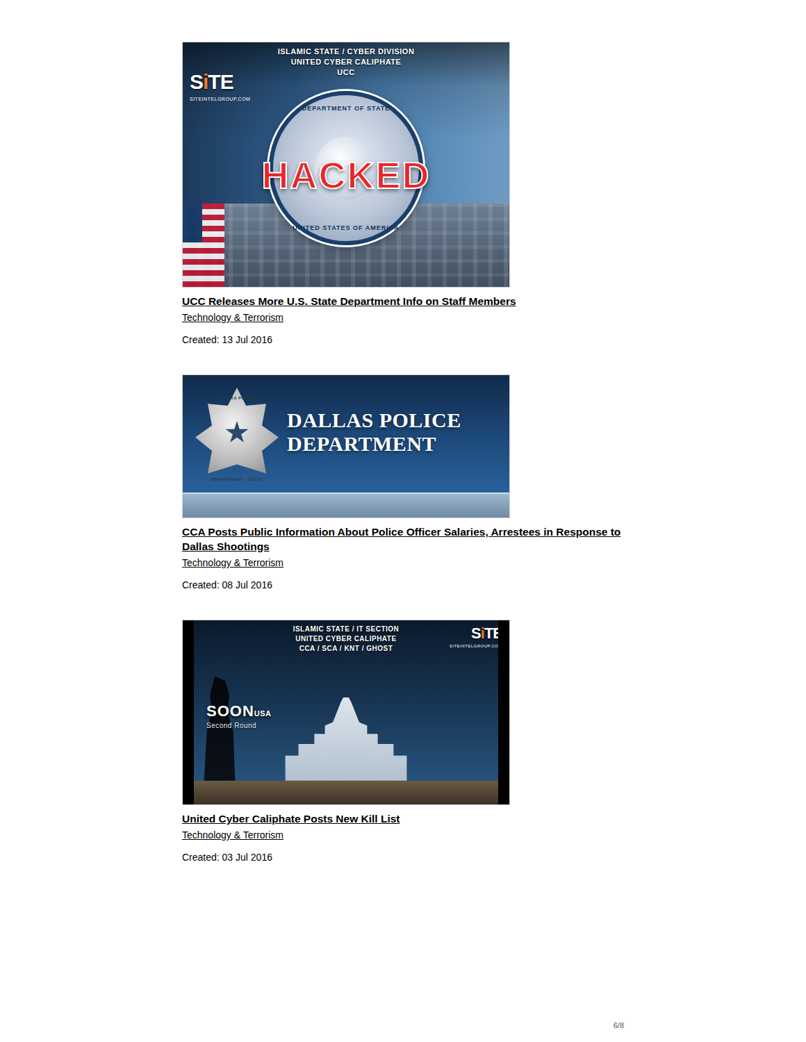ISLAMIC STATE / CYBER DIVISION
UNITED CYBER CALIPHATE
UCC
Si TE
SITEINTELGROUP.COM
DEPARTMENT OF STATE
UNITED STATES OF AMERICA
HACKED
UCC Releases More U.S. State Department Info on Staff Members
Technology & Terrorism
Created: 13 Jul 2016
DALLAS POLICE
DEPARTMENT · TEXAS
DALLAS POLICE
DEPARTMENT
CCA Posts Public Information About Police Officer Salaries, Arrestees in Response to Dallas Shootings
Technology & Terrorism
Created: 08 Jul 2016
ISLAMIC STATE / IT SECTION
UNITED CYBER CALIPHATE
CCA / SCA / KNT / GHOST
Si TE
SITEINTELGROUP.COM
SOONUSA
Second Round
United Cyber Caliphate Posts New Kill List
Technology & Terrorism
Created: 03 Jul 2016
6/8